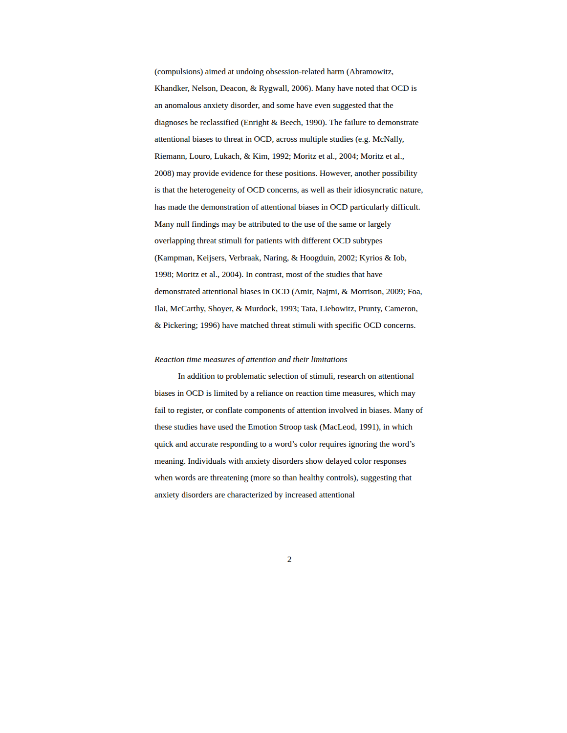(compulsions) aimed at undoing obsession-related harm (Abramowitz, Khandker, Nelson, Deacon, & Rygwall, 2006). Many have noted that OCD is an anomalous anxiety disorder, and some have even suggested that the diagnoses be reclassified (Enright & Beech, 1990). The failure to demonstrate attentional biases to threat in OCD, across multiple studies (e.g. McNally, Riemann, Louro, Lukach, & Kim, 1992; Moritz et al., 2004; Moritz et al., 2008) may provide evidence for these positions. However, another possibility is that the heterogeneity of OCD concerns, as well as their idiosyncratic nature, has made the demonstration of attentional biases in OCD particularly difficult. Many null findings may be attributed to the use of the same or largely overlapping threat stimuli for patients with different OCD subtypes (Kampman, Keijsers, Verbraak, Naring, & Hoogduin, 2002; Kyrios & Iob, 1998; Moritz et al., 2004). In contrast, most of the studies that have demonstrated attentional biases in OCD (Amir, Najmi, & Morrison, 2009; Foa, Ilai, McCarthy, Shoyer, & Murdock, 1993; Tata, Liebowitz, Prunty, Cameron, & Pickering; 1996) have matched threat stimuli with specific OCD concerns.
Reaction time measures of attention and their limitations
In addition to problematic selection of stimuli, research on attentional biases in OCD is limited by a reliance on reaction time measures, which may fail to register, or conflate components of attention involved in biases. Many of these studies have used the Emotion Stroop task (MacLeod, 1991), in which quick and accurate responding to a word’s color requires ignoring the word’s meaning. Individuals with anxiety disorders show delayed color responses when words are threatening (more so than healthy controls), suggesting that anxiety disorders are characterized by increased attentional
2